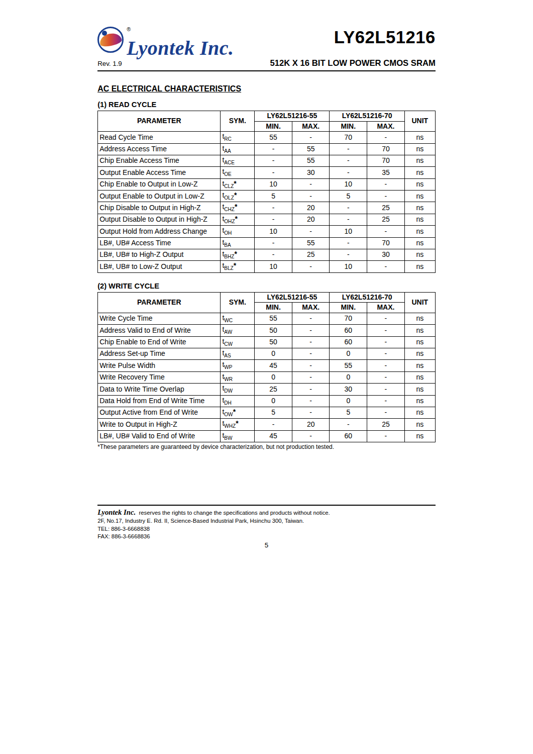®
Lyontek Inc.
LY62L51216
Rev. 1.9
512K X 16 BIT LOW POWER CMOS SRAM
AC ELECTRICAL CHARACTERISTICS
(1) READ CYCLE
| PARAMETER | SYM. | LY62L51216-55 | LY62L51216-70 | UNIT |
| --- | --- | --- | --- | --- |
| MIN. | MAX. | MIN. | MAX. |
| Read Cycle Time | t RC | 55 | - | 70 | - | ns |
| Address Access Time | t AA | - | 55 | - | 70 | ns |
| Chip Enable Access Time | t ACE | - | 55 | - | 70 | ns |
| Output Enable Access Time | t OE | - | 30 | - | 35 | ns |
| Chip Enable to Output in Low-Z | t CLZ * | 10 | - | 10 | - | ns |
| Output Enable to Output in Low-Z | t OLZ * | 5 | - | 5 | - | ns |
| Chip Disable to Output in High-Z | t CHZ * | - | 20 | - | 25 | ns |
| Output Disable to Output in High-Z | t OHZ * | - | 20 | - | 25 | ns |
| Output Hold from Address Change | t OH | 10 | - | 10 | - | ns |
| LB#, UB# Access Time | t BA | - | 55 | - | 70 | ns |
| LB#, UB# to High-Z Output | t BHZ * | - | 25 | - | 30 | ns |
| LB#, UB# to Low-Z Output | t BLZ * | 10 | - | 10 | - | ns |
(2) WRITE CYCLE
| PARAMETER | SYM. | LY62L51216-55 | LY62L51216-70 | UNIT |
| --- | --- | --- | --- | --- |
| MIN. | MAX. | MIN. | MAX. |
| Write Cycle Time | t WC | 55 | - | 70 | - | ns |
| Address Valid to End of Write | t AW | 50 | - | 60 | - | ns |
| Chip Enable to End of Write | t CW | 50 | - | 60 | - | ns |
| Address Set-up Time | t AS | 0 | - | 0 | - | ns |
| Write Pulse Width | t WP | 45 | - | 55 | - | ns |
| Write Recovery Time | t WR | 0 | - | 0 | - | ns |
| Data to Write Time Overlap | t DW | 25 | - | 30 | - | ns |
| Data Hold from End of Write Time | t DH | 0 | - | 0 | - | ns |
| Output Active from End of Write | t OW * | 5 | - | 5 | - | ns |
| Write to Output in High-Z | t WHZ * | - | 20 | - | 25 | ns |
| LB#, UB# Valid to End of Write | t BW | 45 | - | 60 | - | ns |
*These parameters are guaranteed by device characterization, but not production tested.
Lyontek Inc. reserves the rights to change the specifications and products without notice.
2F, No.17, Industry E. Rd. II, Science-Based Industrial Park, Hsinchu 300, Taiwan.
TEL: 886-3-6668838
FAX: 886-3-6668836
5